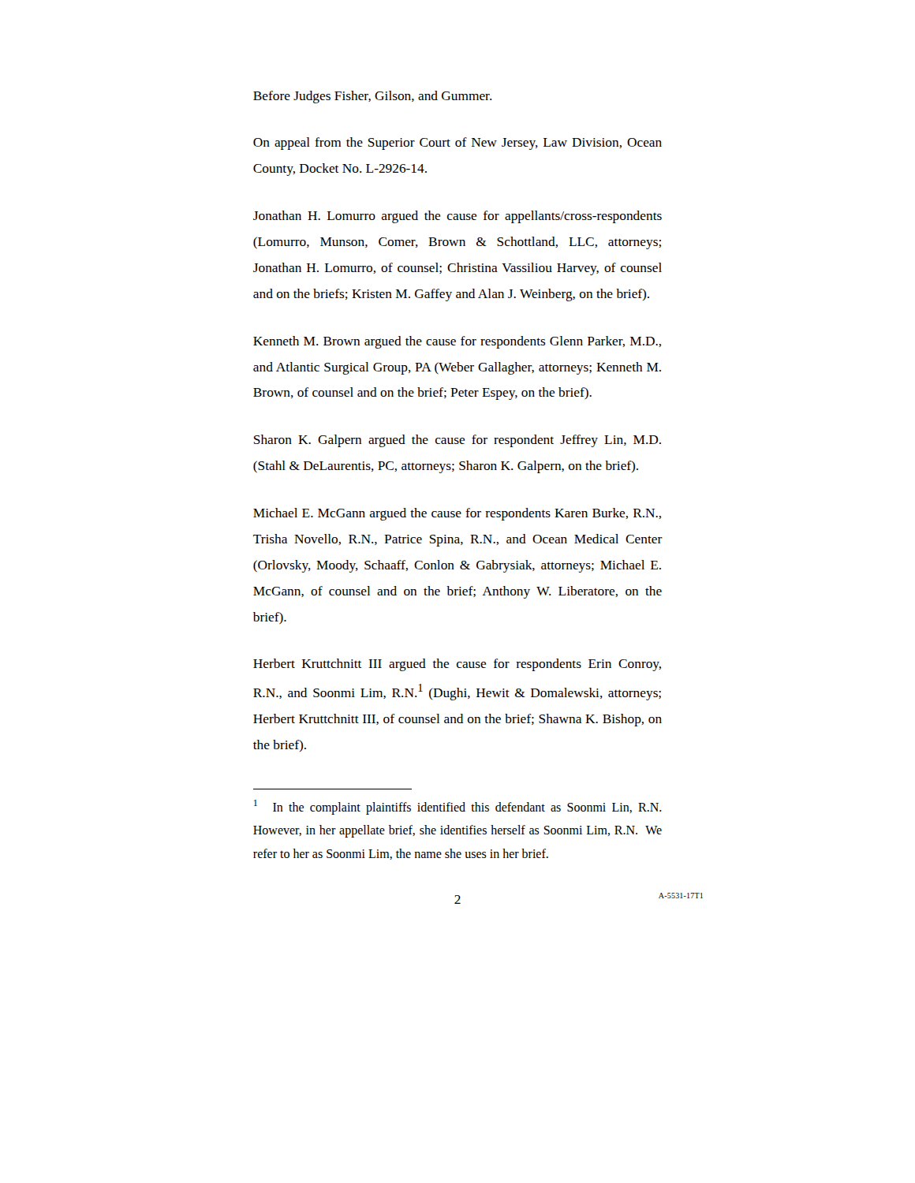Before Judges Fisher, Gilson, and Gummer.
On appeal from the Superior Court of New Jersey, Law Division, Ocean County, Docket No. L-2926-14.
Jonathan H. Lomurro argued the cause for appellants/cross-respondents (Lomurro, Munson, Comer, Brown & Schottland, LLC, attorneys; Jonathan H. Lomurro, of counsel; Christina Vassiliou Harvey, of counsel and on the briefs; Kristen M. Gaffey and Alan J. Weinberg, on the brief).
Kenneth M. Brown argued the cause for respondents Glenn Parker, M.D., and Atlantic Surgical Group, PA (Weber Gallagher, attorneys; Kenneth M. Brown, of counsel and on the brief; Peter Espey, on the brief).
Sharon K. Galpern argued the cause for respondent Jeffrey Lin, M.D. (Stahl & DeLaurentis, PC, attorneys; Sharon K. Galpern, on the brief).
Michael E. McGann argued the cause for respondents Karen Burke, R.N., Trisha Novello, R.N., Patrice Spina, R.N., and Ocean Medical Center (Orlovsky, Moody, Schaaff, Conlon & Gabrysiak, attorneys; Michael E. McGann, of counsel and on the brief; Anthony W. Liberatore, on the brief).
Herbert Kruttchnitt III argued the cause for respondents Erin Conroy, R.N., and Soonmi Lim, R.N.1 (Dughi, Hewit & Domalewski, attorneys; Herbert Kruttchnitt III, of counsel and on the brief; Shawna K. Bishop, on the brief).
1 In the complaint plaintiffs identified this defendant as Soonmi Lin, R.N. However, in her appellate brief, she identifies herself as Soonmi Lim, R.N. We refer to her as Soonmi Lim, the name she uses in her brief.
2
A-5531-17T1